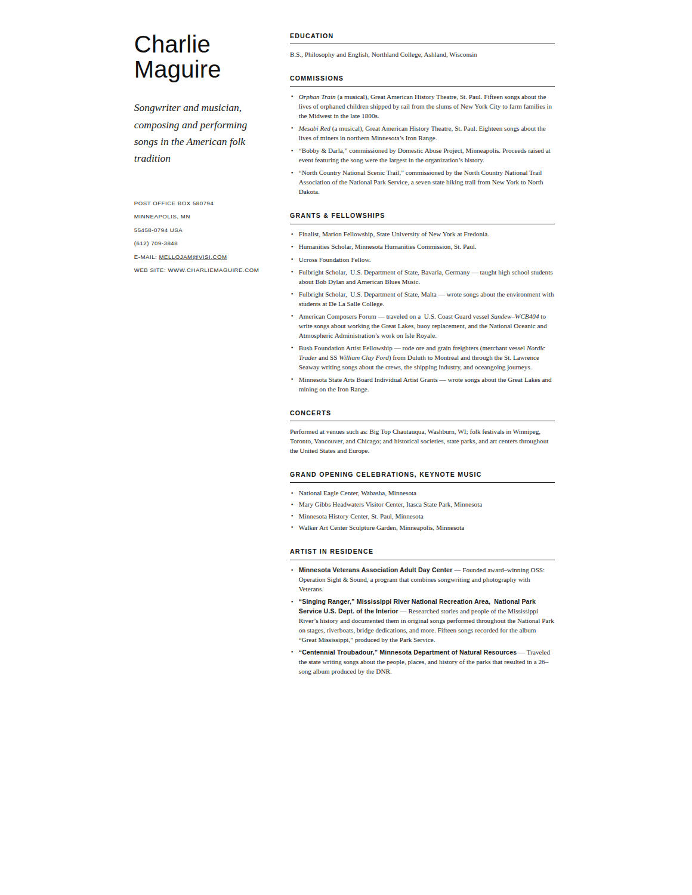Charlie
Maguire
Songwriter and musician, composing and performing songs in the American folk tradition
Post Office Box 580794
Minneapolis, MN
55458-0794 USA
(612) 709-3848
E-mail: mellojam@visi.com
Web site: www.charliemaguire.com
Education
B.S., Philosophy and English, Northland College, Ashland, Wisconsin
Commissions
Orphan Train (a musical), Great American History Theatre, St. Paul. Fifteen songs about the lives of orphaned children shipped by rail from the slums of New York City to farm families in the Midwest in the late 1800s.
Mesabi Red (a musical), Great American History Theatre, St. Paul. Eighteen songs about the lives of miners in northern Minnesota’s Iron Range.
“Bobby & Darla,” commissioned by Domestic Abuse Project, Minneapolis. Proceeds raised at event featuring the song were the largest in the organization’s history.
“North Country National Scenic Trail,” commissioned by the North Country National Trail Association of the National Park Service, a seven state hiking trail from New York to North Dakota.
Grants & Fellowships
Finalist, Marion Fellowship, State University of New York at Fredonia.
Humanities Scholar, Minnesota Humanities Commission, St. Paul.
Ucross Foundation Fellow.
Fulbright Scholar, U.S. Department of State, Bavaria, Germany — taught high school students about Bob Dylan and American Blues Music.
Fulbright Scholar, U.S. Department of State, Malta — wrote songs about the environment with students at De La Salle College.
American Composers Forum — traveled on a U.S. Coast Guard vessel Sundew–WCB404 to write songs about working the Great Lakes, buoy replacement, and the National Oceanic and Atmospheric Administration’s work on Isle Royale.
Bush Foundation Artist Fellowship — rode ore and grain freighters (merchant vessel Nordic Trader and SS William Clay Ford) from Duluth to Montreal and through the St. Lawrence Seaway writing songs about the crews, the shipping industry, and oceangoing journeys.
Minnesota State Arts Board Individual Artist Grants — wrote songs about the Great Lakes and mining on the Iron Range.
Concerts
Performed at venues such as: Big Top Chautauqua, Washburn, WI; folk festivals in Winnipeg, Toronto, Vancouver, and Chicago; and historical societies, state parks, and art centers throughout the United States and Europe.
Grand Opening Celebrations, Keynote Music
National Eagle Center, Wabasha, Minnesota
Mary Gibbs Headwaters Visitor Center, Itasca State Park, Minnesota
Minnesota History Center, St. Paul, Minnesota
Walker Art Center Sculpture Garden, Minneapolis, Minnesota
Artist in Residence
Minnesota Veterans Association Adult Day Center — Founded award–winning OSS: Operation Sight & Sound, a program that combines songwriting and photography with Veterans.
“Singing Ranger,” Mississippi River National Recreation Area, National Park Service U.S. Dept. of the Interior — Researched stories and people of the Mississippi River’s history and documented them in original songs performed throughout the National Park on stages, riverboats, bridge dedications, and more. Fifteen songs recorded for the album “Great Mississippi,” produced by the Park Service.
“Centennial Troubadour,” Minnesota Department of Natural Resources — Traveled the state writing songs about the people, places, and history of the parks that resulted in a 26–song album produced by the DNR.